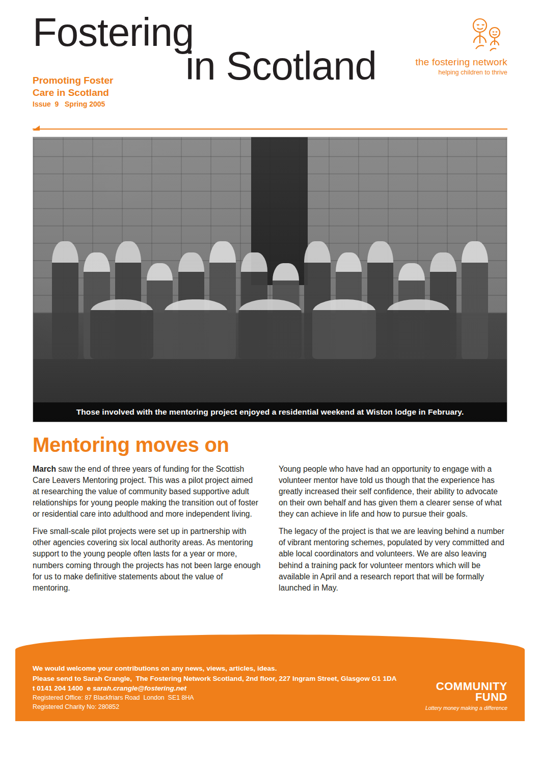Fosteringin Scotland
Promoting Foster
Care in Scotland Issue 9 Spring 2005
the fostering network
helping children to thrive
Those involved with the mentoring project enjoyed a residential weekend at Wiston lodge in February.
Mentoring moves on
March saw the end of three years of funding for the Scottish Care Leavers Mentoring project. This was a pilot project aimed at researching the value of community based supportive adult relationships for young people making the transition out of foster or residential care into adulthood and more independent living.
Five small-scale pilot projects were set up in partnership with other agencies covering six local authority areas. As mentoring support to the young people often lasts for a year or more, numbers coming through the projects has not been large enough for us to make definitive statements about the value of mentoring.
Young people who have had an opportunity to engage with a volunteer mentor have told us though that the experience has greatly increased their self confidence, their ability to advocate on their own behalf and has given them a clearer sense of what they can achieve in life and how to pursue their goals.
The legacy of the project is that we are leaving behind a number of vibrant mentoring schemes, populated by very committed and able local coordinators and volunteers. We are also leaving behind a training pack for volunteer mentors which will be available in April and a research report that will be formally launched in May.
We would welcome your contributions on any news, views, articles, ideas.
Please send to Sarah Crangle, The Fostering Network Scotland, 2nd floor, 227 Ingram Street, Glasgow G1 1DA
t 0141 204 1400 e sarah.crangle@fostering.net
Registered Office: 87 Blackfriars Road London SE1 8HA
Registered Charity No: 280852
COMMUNITY
FUND
Lottery money making a difference